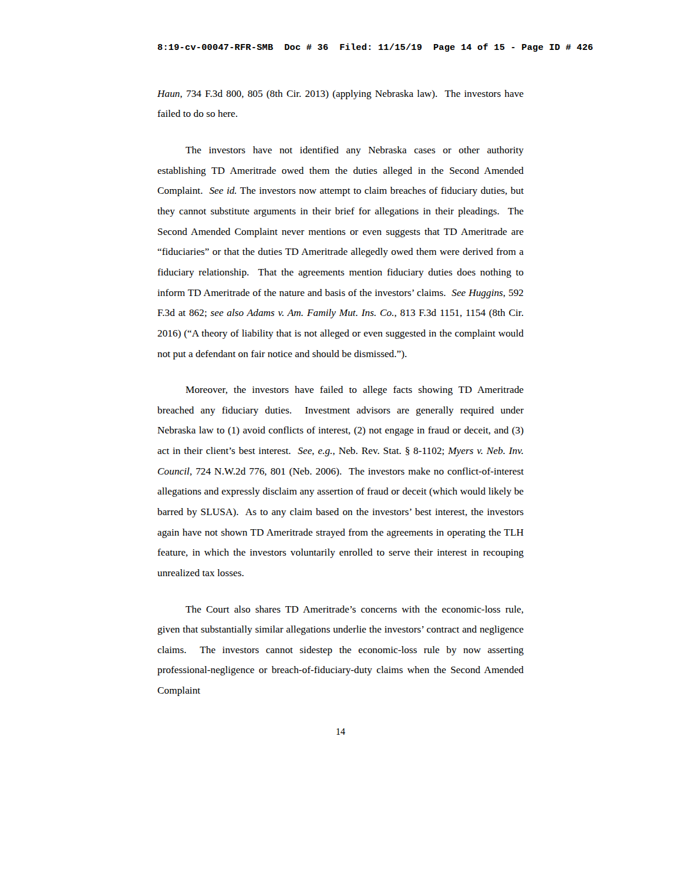8:19-cv-00047-RFR-SMB Doc # 36 Filed: 11/15/19 Page 14 of 15 - Page ID # 426
Haun, 734 F.3d 800, 805 (8th Cir. 2013) (applying Nebraska law). The investors have failed to do so here.
The investors have not identified any Nebraska cases or other authority establishing TD Ameritrade owed them the duties alleged in the Second Amended Complaint. See id. The investors now attempt to claim breaches of fiduciary duties, but they cannot substitute arguments in their brief for allegations in their pleadings. The Second Amended Complaint never mentions or even suggests that TD Ameritrade are “fiduciaries” or that the duties TD Ameritrade allegedly owed them were derived from a fiduciary relationship. That the agreements mention fiduciary duties does nothing to inform TD Ameritrade of the nature and basis of the investors’ claims. See Huggins, 592 F.3d at 862; see also Adams v. Am. Family Mut. Ins. Co., 813 F.3d 1151, 1154 (8th Cir. 2016) (“A theory of liability that is not alleged or even suggested in the complaint would not put a defendant on fair notice and should be dismissed.”).
Moreover, the investors have failed to allege facts showing TD Ameritrade breached any fiduciary duties. Investment advisors are generally required under Nebraska law to (1) avoid conflicts of interest, (2) not engage in fraud or deceit, and (3) act in their client’s best interest. See, e.g., Neb. Rev. Stat. § 8-1102; Myers v. Neb. Inv. Council, 724 N.W.2d 776, 801 (Neb. 2006). The investors make no conflict-of-interest allegations and expressly disclaim any assertion of fraud or deceit (which would likely be barred by SLUSA). As to any claim based on the investors’ best interest, the investors again have not shown TD Ameritrade strayed from the agreements in operating the TLH feature, in which the investors voluntarily enrolled to serve their interest in recouping unrealized tax losses.
The Court also shares TD Ameritrade’s concerns with the economic-loss rule, given that substantially similar allegations underlie the investors’ contract and negligence claims. The investors cannot sidestep the economic-loss rule by now asserting professional-negligence or breach-of-fiduciary-duty claims when the Second Amended Complaint
14